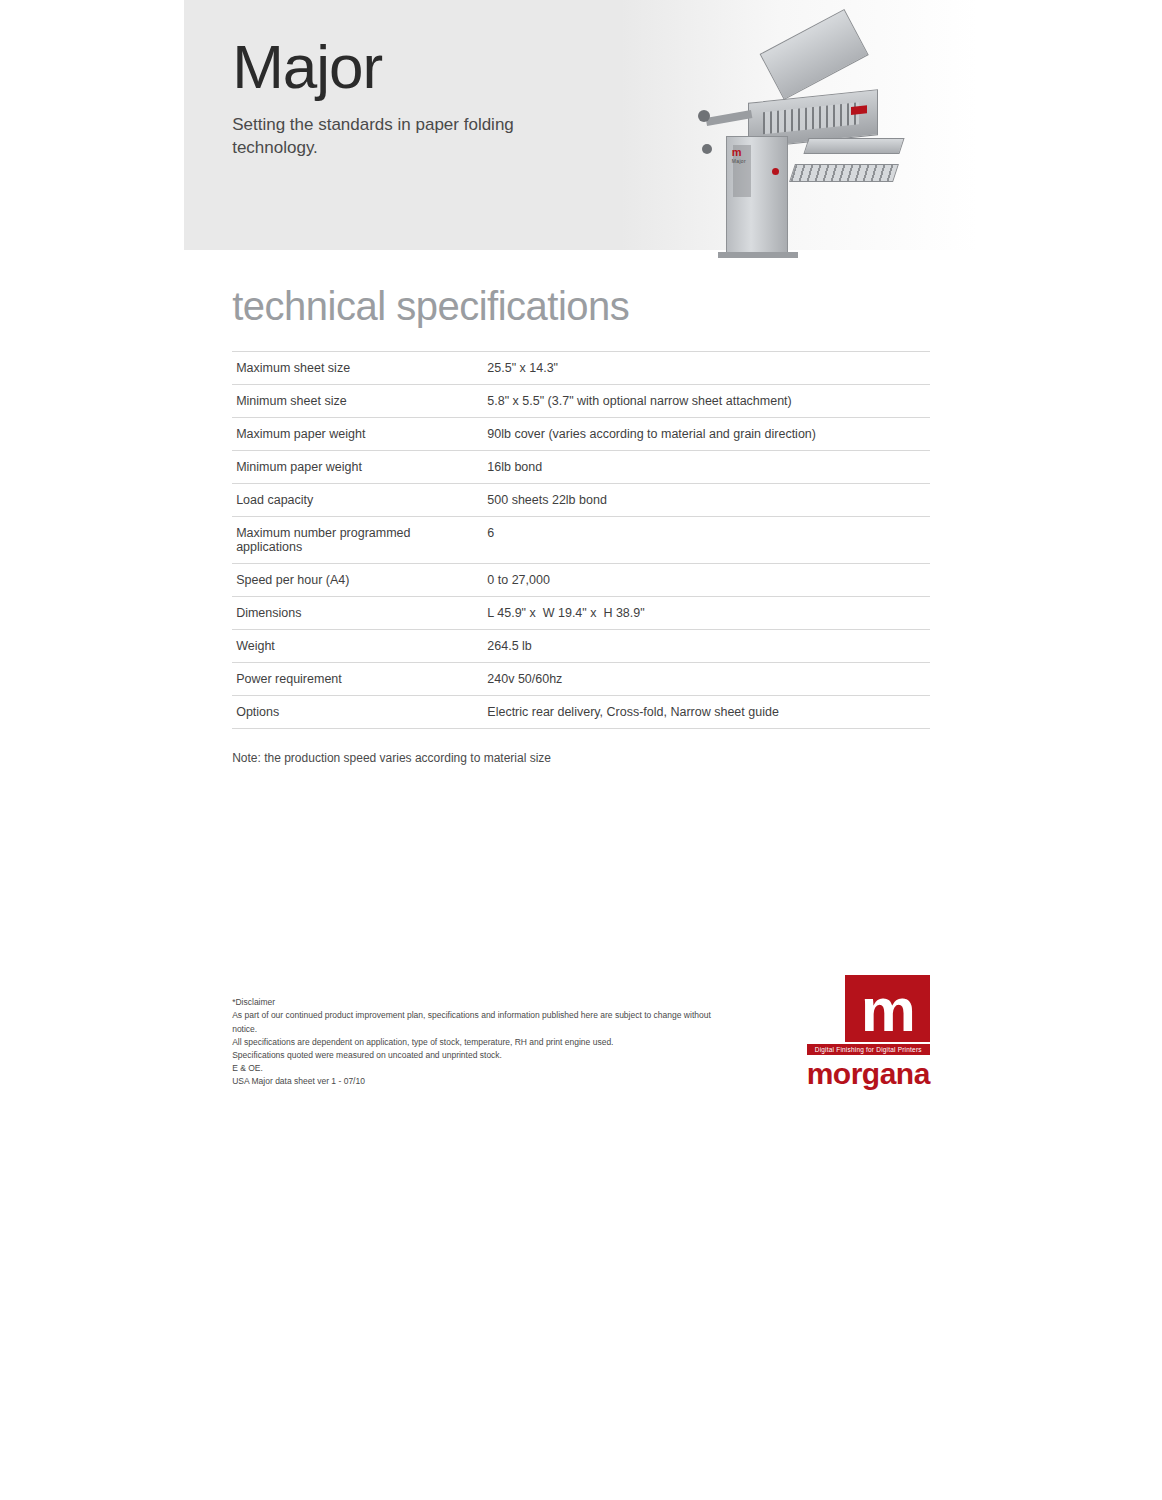Major
Setting the standards in paper folding technology.
mMajor
technical specifications
| Maximum sheet size | 25.5" x 14.3" |
| Minimum sheet size | 5.8" x 5.5" (3.7" with optional narrow sheet attachment) |
| Maximum paper weight | 90lb cover (varies according to material and grain direction) |
| Minimum paper weight | 16lb bond |
| Load capacity | 500 sheets 22lb bond |
| Maximum number programmed applications | 6 |
| Speed per hour (A4) | 0 to 27,000 |
| Dimensions | L 45.9" x W 19.4" x H 38.9" |
| Weight | 264.5 lb |
| Power requirement | 240v 50/60hz |
| Options | Electric rear delivery, Cross-fold, Narrow sheet guide |
Note: the production speed varies according to material size
*Disclaimer
As part of our continued product improvement plan, specifications and information published here are subject to change without notice.
All specifications are dependent on application, type of stock, temperature, RH and print engine used.
Specifications quoted were measured on uncoated and unprinted stock.
E & OE.
USA Major data sheet ver 1 - 07/10
m Digital Finishing for Digital Printers
morgana